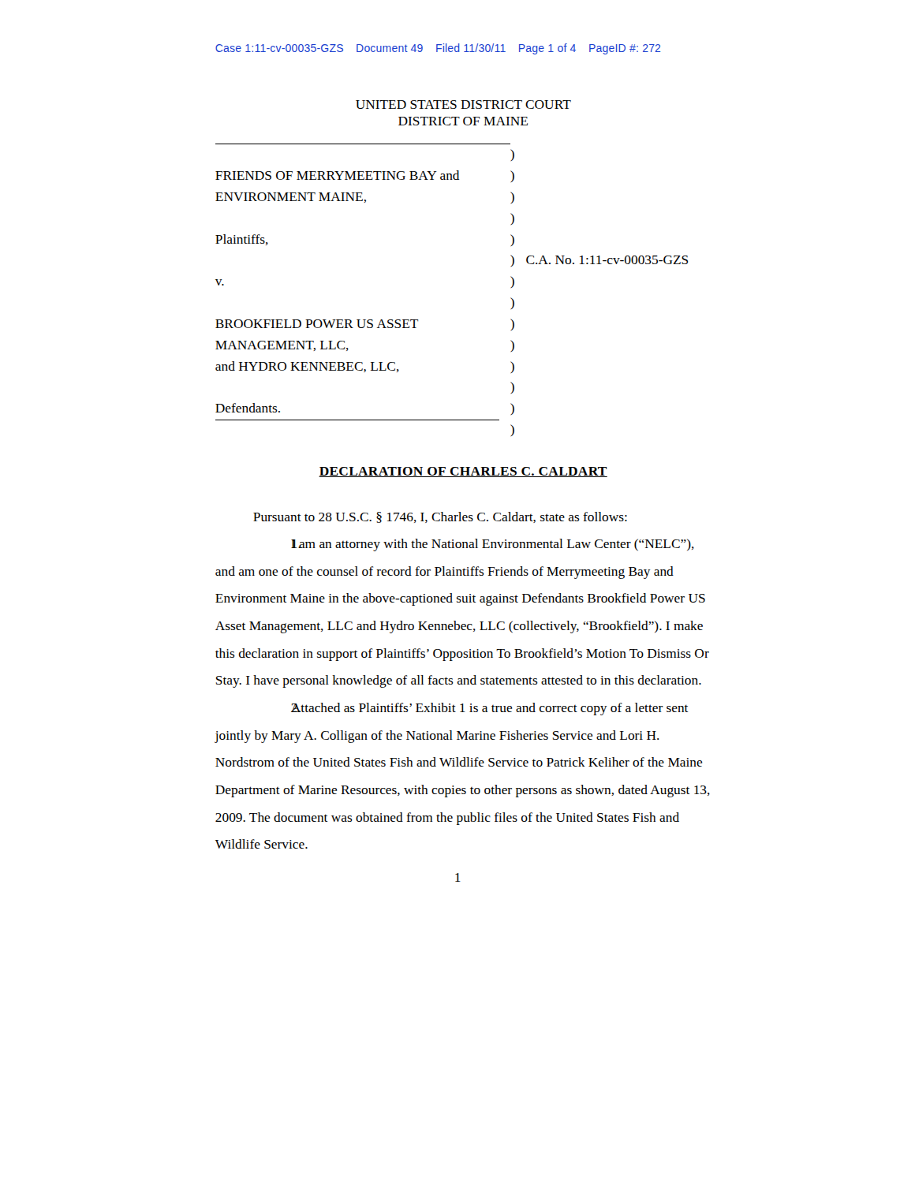Case 1:11-cv-00035-GZS Document 49 Filed 11/30/11 Page 1 of 4 PageID #: 272
UNITED STATES DISTRICT COURT
DISTRICT OF MAINE
| | ) | |
| FRIENDS OF MERRYMEETING BAY and | ) | |
| ENVIRONMENT MAINE, | ) | |
| | ) | |
| Plaintiffs, | ) | |
| | ) | C.A. No. 1:11-cv-00035-GZS |
| v. | ) | |
| | ) | |
| BROOKFIELD POWER US ASSET | ) | |
| MANAGEMENT, LLC, | ) | |
| and HYDRO KENNEBEC, LLC, | ) | |
| | ) | |
| Defendants. | ) | |
| | ) | |
DECLARATION OF CHARLES C. CALDART
Pursuant to 28 U.S.C. § 1746, I, Charles C. Caldart, state as follows:
1. I am an attorney with the National Environmental Law Center (“NELC”), and am one of the counsel of record for Plaintiffs Friends of Merrymeeting Bay and Environment Maine in the above-captioned suit against Defendants Brookfield Power US Asset Management, LLC and Hydro Kennebec, LLC (collectively, “Brookfield”). I make this declaration in support of Plaintiffs’ Opposition To Brookfield’s Motion To Dismiss Or Stay. I have personal knowledge of all facts and statements attested to in this declaration.
2. Attached as Plaintiffs’ Exhibit 1 is a true and correct copy of a letter sent jointly by Mary A. Colligan of the National Marine Fisheries Service and Lori H. Nordstrom of the United States Fish and Wildlife Service to Patrick Keliher of the Maine Department of Marine Resources, with copies to other persons as shown, dated August 13, 2009. The document was obtained from the public files of the United States Fish and Wildlife Service.
1